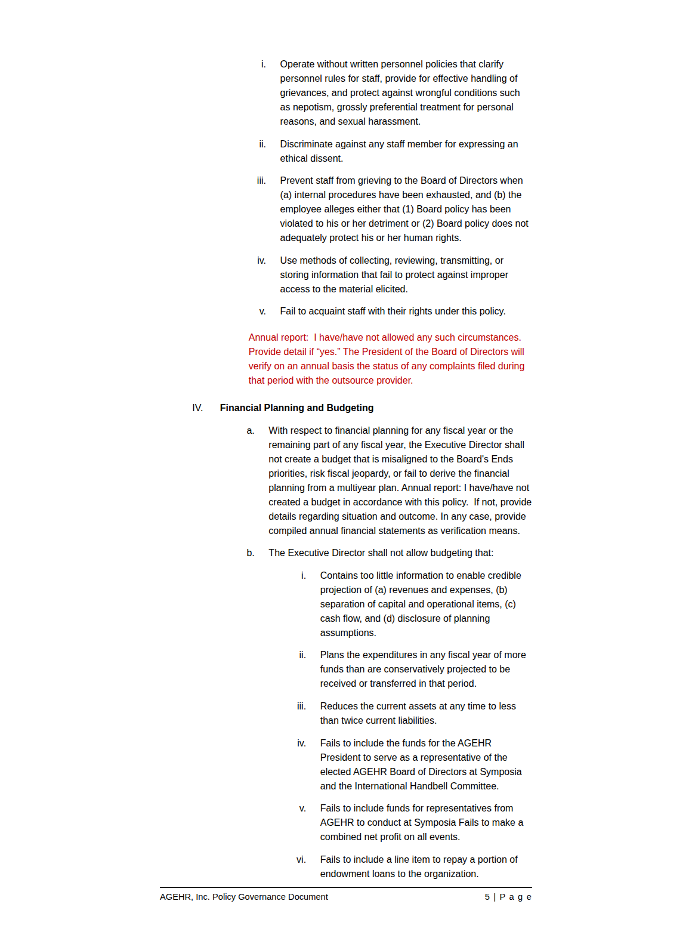Operate without written personnel policies that clarify personnel rules for staff, provide for effective handling of grievances, and protect against wrongful conditions such as nepotism, grossly preferential treatment for personal reasons, and sexual harassment.
Discriminate against any staff member for expressing an ethical dissent.
Prevent staff from grieving to the Board of Directors when (a) internal procedures have been exhausted, and (b) the employee alleges either that (1) Board policy has been violated to his or her detriment or (2) Board policy does not adequately protect his or her human rights.
Use methods of collecting, reviewing, transmitting, or storing information that fail to protect against improper access to the material elicited.
Fail to acquaint staff with their rights under this policy.
Annual report: I have/have not allowed any such circumstances. Provide detail if “yes.” The President of the Board of Directors will verify on an annual basis the status of any complaints filed during that period with the outsource provider.
Financial Planning and Budgeting
With respect to financial planning for any fiscal year or the remaining part of any fiscal year, the Executive Director shall not create a budget that is misaligned to the Board's Ends priorities, risk fiscal jeopardy, or fail to derive the financial planning from a multiyear plan. Annual report: I have/have not created a budget in accordance with this policy. If not, provide details regarding situation and outcome. In any case, provide compiled annual financial statements as verification means.
The Executive Director shall not allow budgeting that:
Contains too little information to enable credible projection of (a) revenues and expenses, (b) separation of capital and operational items, (c) cash flow, and (d) disclosure of planning assumptions.
Plans the expenditures in any fiscal year of more funds than are conservatively projected to be received or transferred in that period.
Reduces the current assets at any time to less than twice current liabilities.
Fails to include the funds for the AGEHR President to serve as a representative of the elected AGEHR Board of Directors at Symposia and the International Handbell Committee.
Fails to include funds for representatives from AGEHR to conduct at Symposia Fails to make a combined net profit on all events.
Fails to include a line item to repay a portion of endowment loans to the organization.
AGEHR, Inc. Policy Governance Document 5 | P a g e